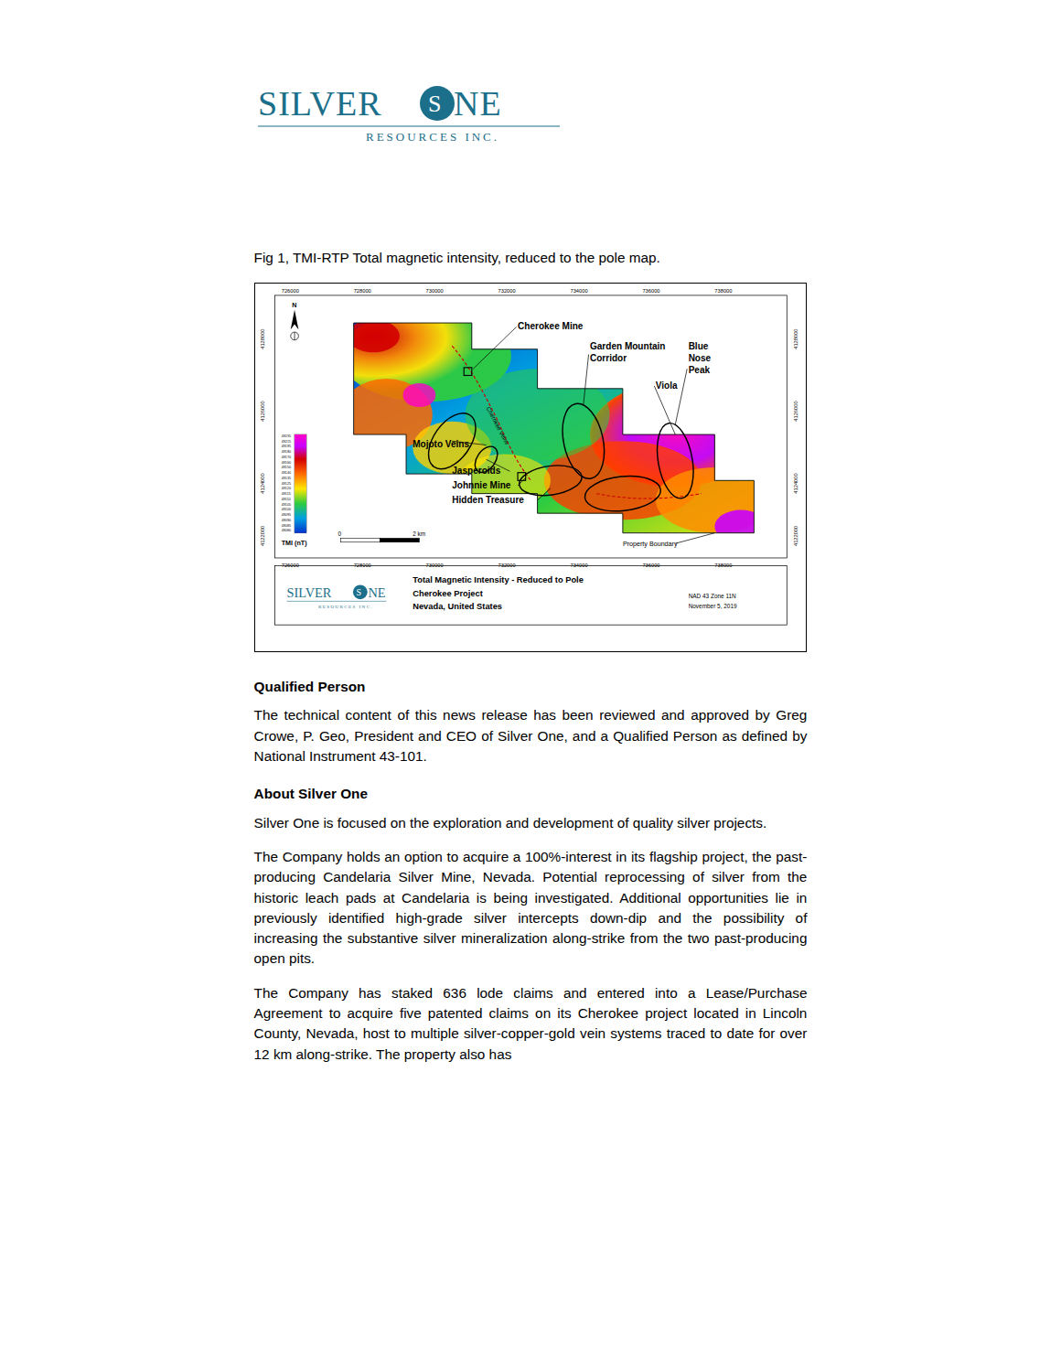SILVER S NE RESOURCES INC.
Fig 1, TMI-RTP Total magnetic intensity, reduced to the pole map.
726000 728000 730000 732000 734000 736000 738000 726000 728000 730000 732000 734000 736000 738000 4128000 4126000 4124000 4122000 4128000 4126000 4124000 4122000 Cherokee Veins Cherokee Mine Garden Mountain Corridor Blue Nose Peak Viola Mojoto Veins Jasperoids Johnnie Mine Hidden Treasure Property Boundary 49235 49215 49195 49180 49170 49160 49150 49140 49135 49125 49120 49115 49110 49105 49100 49095 49090 49085 49080 TMI (nT) 0 2 km N SILVER S NE RESOURCES INC. Total Magnetic Intensity - Reduced to Pole Cherokee Project Nevada, United States NAD 43 Zone 11N November 5, 2019
Qualified Person
The technical content of this news release has been reviewed and approved by Greg Crowe, P. Geo, President and CEO of Silver One, and a Qualified Person as defined by National Instrument 43-101.
About Silver One
Silver One is focused on the exploration and development of quality silver projects.
The Company holds an option to acquire a 100%-interest in its flagship project, the past-producing Candelaria Silver Mine, Nevada. Potential reprocessing of silver from the historic leach pads at Candelaria is being investigated. Additional opportunities lie in previously identified high-grade silver intercepts down-dip and the possibility of increasing the substantive silver mineralization along-strike from the two past-producing open pits.
The Company has staked 636 lode claims and entered into a Lease/Purchase Agreement to acquire five patented claims on its Cherokee project located in Lincoln County, Nevada, host to multiple silver-copper-gold vein systems traced to date for over 12 km along-strike. The property also has